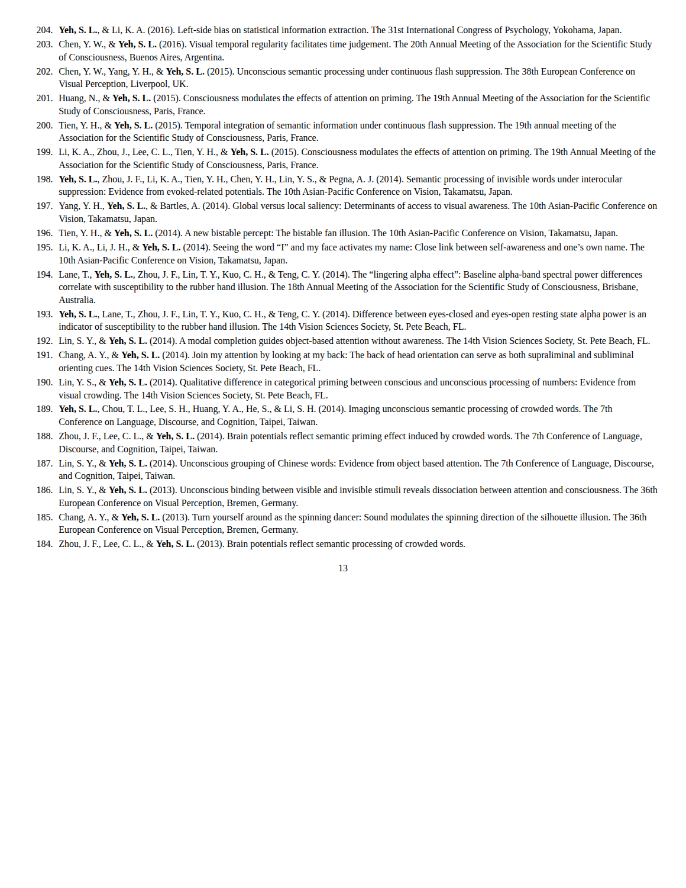204. Yeh, S. L., & Li, K. A. (2016). Left-side bias on statistical information extraction. The 31st International Congress of Psychology, Yokohama, Japan.
203. Chen, Y. W., & Yeh, S. L. (2016). Visual temporal regularity facilitates time judgement. The 20th Annual Meeting of the Association for the Scientific Study of Consciousness, Buenos Aires, Argentina.
202. Chen, Y. W., Yang, Y. H., & Yeh, S. L. (2015). Unconscious semantic processing under continuous flash suppression. The 38th European Conference on Visual Perception, Liverpool, UK.
201. Huang, N., & Yeh, S. L. (2015). Consciousness modulates the effects of attention on priming. The 19th Annual Meeting of the Association for the Scientific Study of Consciousness, Paris, France.
200. Tien, Y. H., & Yeh, S. L. (2015). Temporal integration of semantic information under continuous flash suppression. The 19th annual meeting of the Association for the Scientific Study of Consciousness, Paris, France.
199. Li, K. A., Zhou, J., Lee, C. L., Tien, Y. H., & Yeh, S. L. (2015). Consciousness modulates the effects of attention on priming. The 19th Annual Meeting of the Association for the Scientific Study of Consciousness, Paris, France.
198. Yeh, S. L., Zhou, J. F., Li, K. A., Tien, Y. H., Chen, Y. H., Lin, Y. S., & Pegna, A. J. (2014). Semantic processing of invisible words under interocular suppression: Evidence from evoked-related potentials. The 10th Asian-Pacific Conference on Vision, Takamatsu, Japan.
197. Yang, Y. H., Yeh, S. L., & Bartles, A. (2014). Global versus local saliency: Determinants of access to visual awareness. The 10th Asian-Pacific Conference on Vision, Takamatsu, Japan.
196. Tien, Y. H., & Yeh, S. L. (2014). A new bistable percept: The bistable fan illusion. The 10th Asian-Pacific Conference on Vision, Takamatsu, Japan.
195. Li, K. A., Li, J. H., & Yeh, S. L. (2014). Seeing the word “I” and my face activates my name: Close link between self-awareness and one’s own name. The 10th Asian-Pacific Conference on Vision, Takamatsu, Japan.
194. Lane, T., Yeh, S. L., Zhou, J. F., Lin, T. Y., Kuo, C. H., & Teng, C. Y. (2014). The “lingering alpha effect”: Baseline alpha-band spectral power differences correlate with susceptibility to the rubber hand illusion. The 18th Annual Meeting of the Association for the Scientific Study of Consciousness, Brisbane, Australia.
193. Yeh, S. L., Lane, T., Zhou, J. F., Lin, T. Y., Kuo, C. H., & Teng, C. Y. (2014). Difference between eyes-closed and eyes-open resting state alpha power is an indicator of susceptibility to the rubber hand illusion. The 14th Vision Sciences Society, St. Pete Beach, FL.
192. Lin, S. Y., & Yeh, S. L. (2014). A modal completion guides object-based attention without awareness. The 14th Vision Sciences Society, St. Pete Beach, FL.
191. Chang, A. Y., & Yeh, S. L. (2014). Join my attention by looking at my back: The back of head orientation can serve as both supraliminal and subliminal orienting cues. The 14th Vision Sciences Society, St. Pete Beach, FL.
190. Lin, Y. S., & Yeh, S. L. (2014). Qualitative difference in categorical priming between conscious and unconscious processing of numbers: Evidence from visual crowding. The 14th Vision Sciences Society, St. Pete Beach, FL.
189. Yeh, S. L., Chou, T. L., Lee, S. H., Huang, Y. A., He, S., & Li, S. H. (2014). Imaging unconscious semantic processing of crowded words. The 7th Conference on Language, Discourse, and Cognition, Taipei, Taiwan.
188. Zhou, J. F., Lee, C. L., & Yeh, S. L. (2014). Brain potentials reflect semantic priming effect induced by crowded words. The 7th Conference of Language, Discourse, and Cognition, Taipei, Taiwan.
187. Lin, S. Y., & Yeh, S. L. (2014). Unconscious grouping of Chinese words: Evidence from object based attention. The 7th Conference of Language, Discourse, and Cognition, Taipei, Taiwan.
186. Lin, S. Y., & Yeh, S. L. (2013). Unconscious binding between visible and invisible stimuli reveals dissociation between attention and consciousness. The 36th European Conference on Visual Perception, Bremen, Germany.
185. Chang, A. Y., & Yeh, S. L. (2013). Turn yourself around as the spinning dancer: Sound modulates the spinning direction of the silhouette illusion. The 36th European Conference on Visual Perception, Bremen, Germany.
184. Zhou, J. F., Lee, C. L., & Yeh, S. L. (2013). Brain potentials reflect semantic processing of crowded words.
13